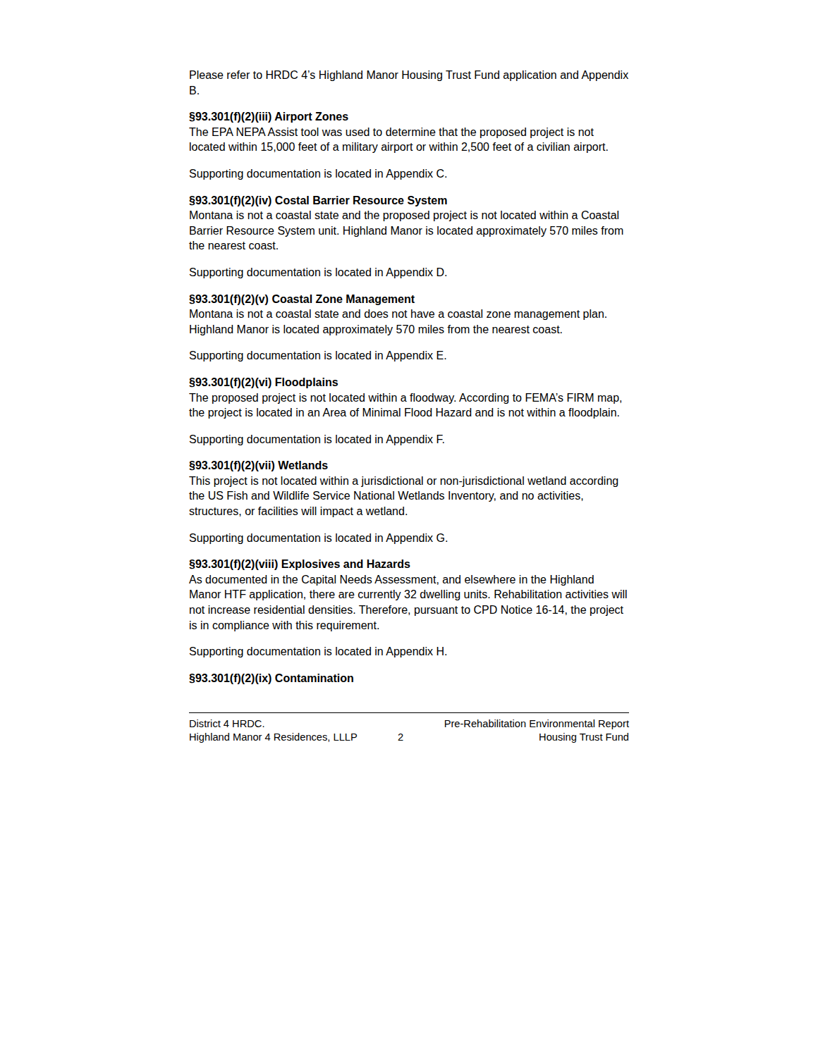Please refer to HRDC 4’s Highland Manor Housing Trust Fund application and Appendix B.
§93.301(f)(2)(iii) Airport Zones
The EPA NEPA Assist tool was used to determine that the proposed project is not located within 15,000 feet of a military airport or within 2,500 feet of a civilian airport.
Supporting documentation is located in Appendix C.
§93.301(f)(2)(iv) Costal Barrier Resource System
Montana is not a coastal state and the proposed project is not located within a Coastal Barrier Resource System unit. Highland Manor is located approximately 570 miles from the nearest coast.
Supporting documentation is located in Appendix D.
§93.301(f)(2)(v) Coastal Zone Management
Montana is not a coastal state and does not have a coastal zone management plan. Highland Manor is located approximately 570 miles from the nearest coast.
Supporting documentation is located in Appendix E.
§93.301(f)(2)(vi) Floodplains
The proposed project is not located within a floodway. According to FEMA’s FIRM map, the project is located in an Area of Minimal Flood Hazard and is not within a floodplain.
Supporting documentation is located in Appendix F.
§93.301(f)(2)(vii) Wetlands
This project is not located within a jurisdictional or non-jurisdictional wetland according the US Fish and Wildlife Service National Wetlands Inventory, and no activities, structures, or facilities will impact a wetland.
Supporting documentation is located in Appendix G.
§93.301(f)(2)(viii) Explosives and Hazards
As documented in the Capital Needs Assessment, and elsewhere in the Highland Manor HTF application, there are currently 32 dwelling units. Rehabilitation activities will not increase residential densities. Therefore, pursuant to CPD Notice 16-14, the project is in compliance with this requirement.
Supporting documentation is located in Appendix H.
§93.301(f)(2)(ix) Contamination
District 4 HRDC. Highland Manor 4 Residences, LLLP
2
Pre-Rehabilitation Environmental Report Housing Trust Fund